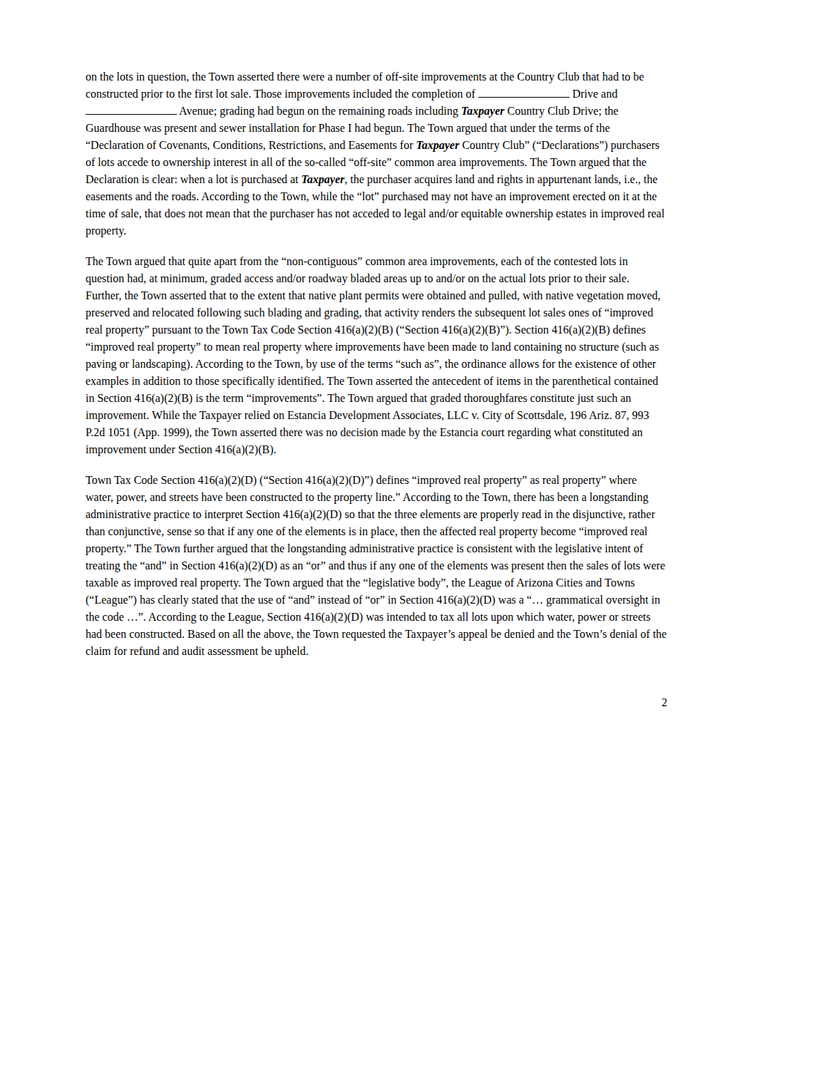on the lots in question, the Town asserted there were a number of off-site improvements at the Country Club that had to be constructed prior to the first lot sale. Those improvements included the completion of Drive and Avenue; grading had begun on the remaining roads including Taxpayer Country Club Drive; the Guardhouse was present and sewer installation for Phase I had begun. The Town argued that under the terms of the “Declaration of Covenants, Conditions, Restrictions, and Easements for Taxpayer Country Club” (“Declarations”) purchasers of lots accede to ownership interest in all of the so-called “off-site” common area improvements. The Town argued that the Declaration is clear: when a lot is purchased at Taxpayer, the purchaser acquires land and rights in appurtenant lands, i.e., the easements and the roads. According to the Town, while the “lot” purchased may not have an improvement erected on it at the time of sale, that does not mean that the purchaser has not acceded to legal and/or equitable ownership estates in improved real property.
The Town argued that quite apart from the “non-contiguous” common area improvements, each of the contested lots in question had, at minimum, graded access and/or roadway bladed areas up to and/or on the actual lots prior to their sale. Further, the Town asserted that to the extent that native plant permits were obtained and pulled, with native vegetation moved, preserved and relocated following such blading and grading, that activity renders the subsequent lot sales ones of “improved real property” pursuant to the Town Tax Code Section 416(a)(2)(B) (“Section 416(a)(2)(B)”). Section 416(a)(2)(B) defines “improved real property” to mean real property where improvements have been made to land containing no structure (such as paving or landscaping). According to the Town, by use of the terms “such as”, the ordinance allows for the existence of other examples in addition to those specifically identified. The Town asserted the antecedent of items in the parenthetical contained in Section 416(a)(2)(B) is the term “improvements”. The Town argued that graded thoroughfares constitute just such an improvement. While the Taxpayer relied on Estancia Development Associates, LLC v. City of Scottsdale, 196 Ariz. 87, 993 P.2d 1051 (App. 1999), the Town asserted there was no decision made by the Estancia court regarding what constituted an improvement under Section 416(a)(2)(B).
Town Tax Code Section 416(a)(2)(D) (“Section 416(a)(2)(D)”) defines “improved real property” as real property” where water, power, and streets have been constructed to the property line.” According to the Town, there has been a longstanding administrative practice to interpret Section 416(a)(2)(D) so that the three elements are properly read in the disjunctive, rather than conjunctive, sense so that if any one of the elements is in place, then the affected real property become “improved real property.” The Town further argued that the longstanding administrative practice is consistent with the legislative intent of treating the “and” in Section 416(a)(2)(D) as an “or” and thus if any one of the elements was present then the sales of lots were taxable as improved real property. The Town argued that the “legislative body”, the League of Arizona Cities and Towns (“League”) has clearly stated that the use of “and” instead of “or” in Section 416(a)(2)(D) was a “… grammatical oversight in the code …”. According to the League, Section 416(a)(2)(D) was intended to tax all lots upon which water, power or streets had been constructed. Based on all the above, the Town requested the Taxpayer’s appeal be denied and the Town’s denial of the claim for refund and audit assessment be upheld.
2